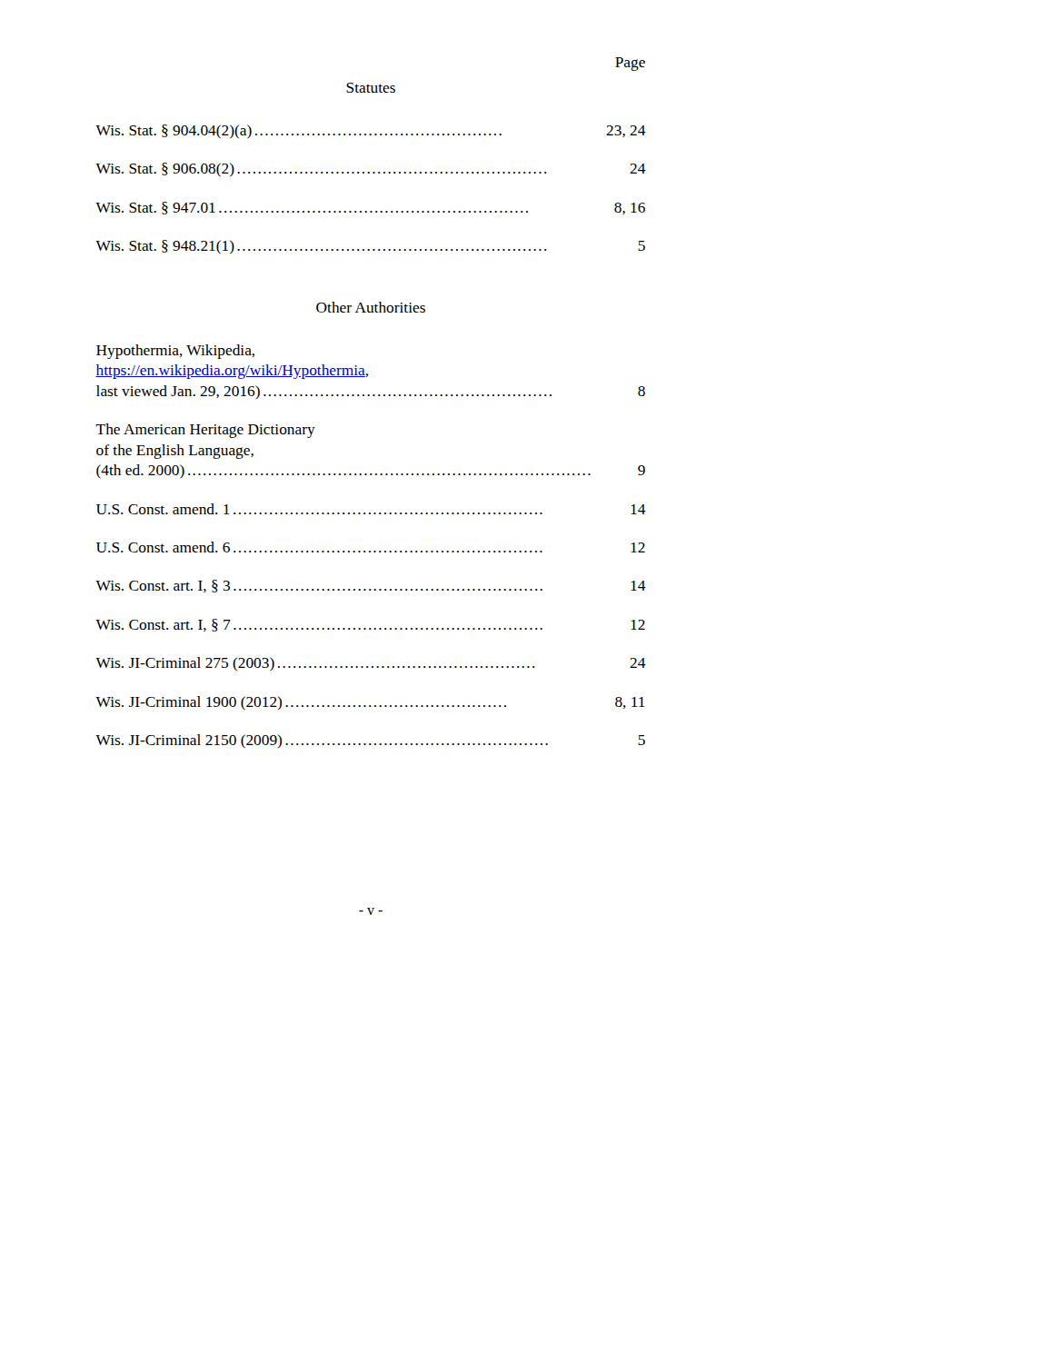Page
Statutes
Wis. Stat. § 904.04(2)(a) ................................................ 23, 24
Wis. Stat. § 906.08(2) ............................................................ 24
Wis. Stat. § 947.01 ............................................................ 8, 16
Wis. Stat. § 948.21(1) ............................................................ 5
Other Authorities
Hypothermia, Wikipedia,
https://en.wikipedia.org/wiki/Hypothermia,
last viewed Jan. 29, 2016) ........................................................ 8
The American Heritage Dictionary
of the English Language,
(4th ed. 2000) .............................................................................. 9
U.S. Const. amend. 1 ............................................................ 14
U.S. Const. amend. 6 ............................................................ 12
Wis. Const. art. I, § 3 ............................................................ 14
Wis. Const. art. I, § 7 ............................................................ 12
Wis. JI-Criminal 275 (2003) .................................................. 24
Wis. JI-Criminal 1900 (2012) ........................................... 8, 11
Wis. JI-Criminal 2150 (2009) ................................................... 5
- v -